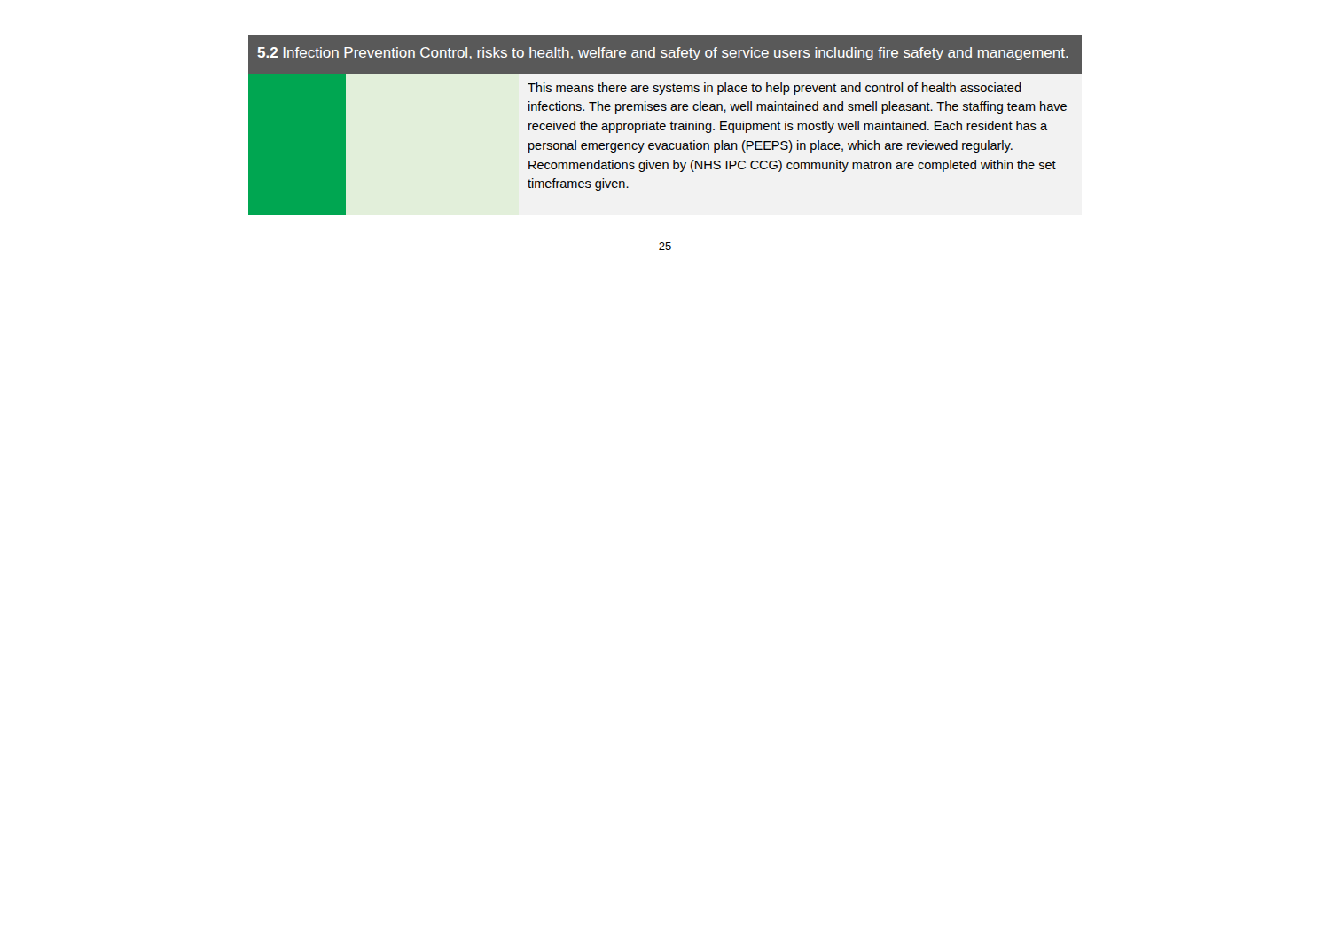5.2 Infection Prevention Control, risks to health, welfare and safety of service users including fire safety and management.
This means there are systems in place to help prevent and control of health associated infections. The premises are clean, well maintained and smell pleasant. The staffing team have received the appropriate training. Equipment is mostly well maintained. Each resident has a personal emergency evacuation plan (PEEPS) in place, which are reviewed regularly. Recommendations given by (NHS IPC CCG) community matron are completed within the set timeframes given.
25